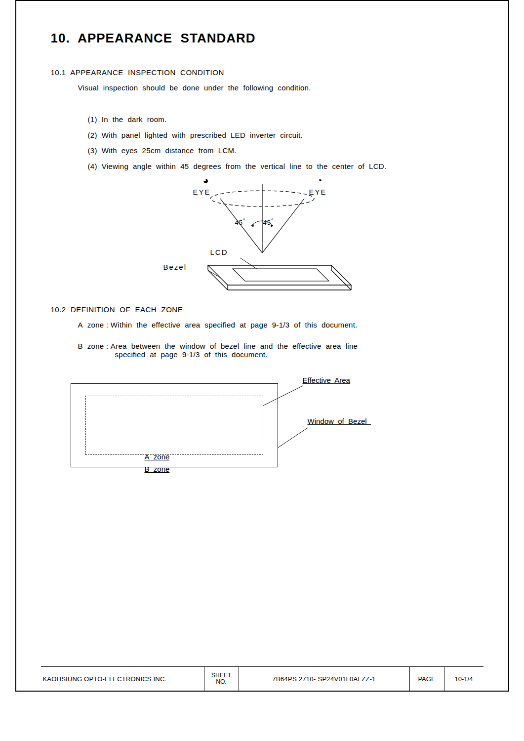10. APPEARANCE STANDARD
10.1 APPEARANCE INSPECTION CONDITION
Visual inspection should be done under the following condition.
(1) In the dark room.
(2) With panel lighted with prescribed LED inverter circuit.
(3) With eyes 25cm distance from LCM.
(4) Viewing angle within 45 degrees from the vertical line to the center of LCD.
◕ EYE ◔ EYE 45° 45° LCD Bezel
10.2 DEFINITION OF EACH ZONE
A zone : Within the effective area specified at page 9-1/3 of this document.
B zone : Area between the window of bezel line and the effective area line
specified at page 9-1/3 of this document.
Effective Area Window of Bezel A zone B zone
KAOHSIUNG OPTO-ELECTRONICS INC.
SHEET NO.
7B64PS 2710- SP24V01L0ALZZ-1
PAGE
10-1/4